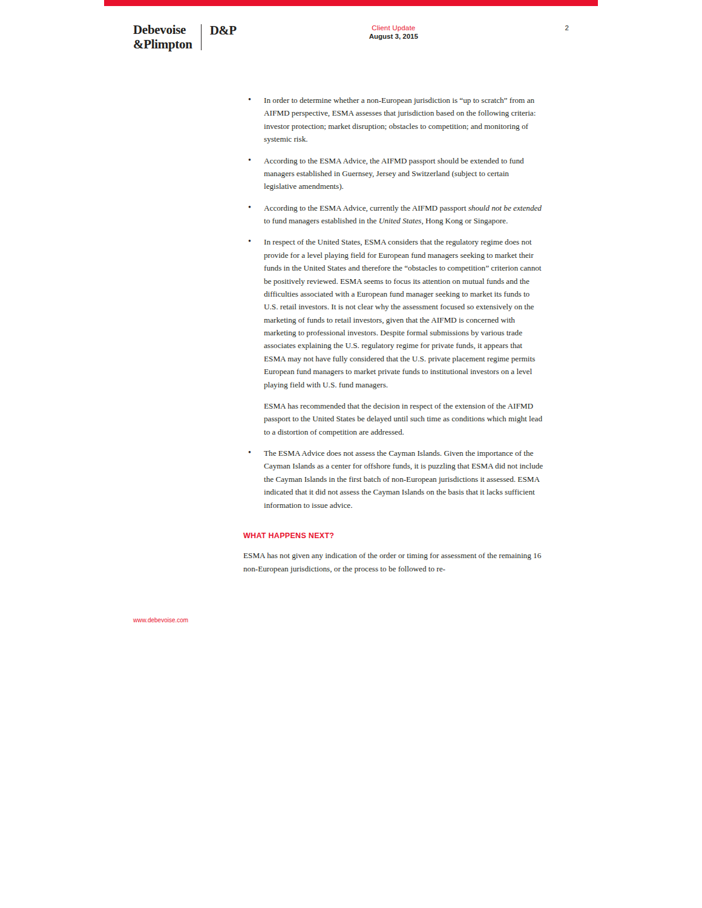Debevoise
&Plimpton
D&P
Client Update
August 3, 2015
2
In order to determine whether a non-European jurisdiction is “up to scratch” from an AIFMD perspective, ESMA assesses that jurisdiction based on the following criteria: investor protection; market disruption; obstacles to competition; and monitoring of systemic risk.
According to the ESMA Advice, the AIFMD passport should be extended to fund managers established in Guernsey, Jersey and Switzerland (subject to certain legislative amendments).
According to the ESMA Advice, currently the AIFMD passport should not be extended to fund managers established in the United States, Hong Kong or Singapore.
In respect of the United States, ESMA considers that the regulatory regime does not provide for a level playing field for European fund managers seeking to market their funds in the United States and therefore the “obstacles to competition” criterion cannot be positively reviewed. ESMA seems to focus its attention on mutual funds and the difficulties associated with a European fund manager seeking to market its funds to U.S. retail investors. It is not clear why the assessment focused so extensively on the marketing of funds to retail investors, given that the AIFMD is concerned with marketing to professional investors. Despite formal submissions by various trade associates explaining the U.S. regulatory regime for private funds, it appears that ESMA may not have fully considered that the U.S. private placement regime permits European fund managers to market private funds to institutional investors on a level playing field with U.S. fund managers.
ESMA has recommended that the decision in respect of the extension of the AIFMD passport to the United States be delayed until such time as conditions which might lead to a distortion of competition are addressed.
The ESMA Advice does not assess the Cayman Islands. Given the importance of the Cayman Islands as a center for offshore funds, it is puzzling that ESMA did not include the Cayman Islands in the first batch of non-European jurisdictions it assessed. ESMA indicated that it did not assess the Cayman Islands on the basis that it lacks sufficient information to issue advice.
WHAT HAPPENS NEXT?
ESMA has not given any indication of the order or timing for assessment of the remaining 16 non-European jurisdictions, or the process to be followed to re-
www.debevoise.com